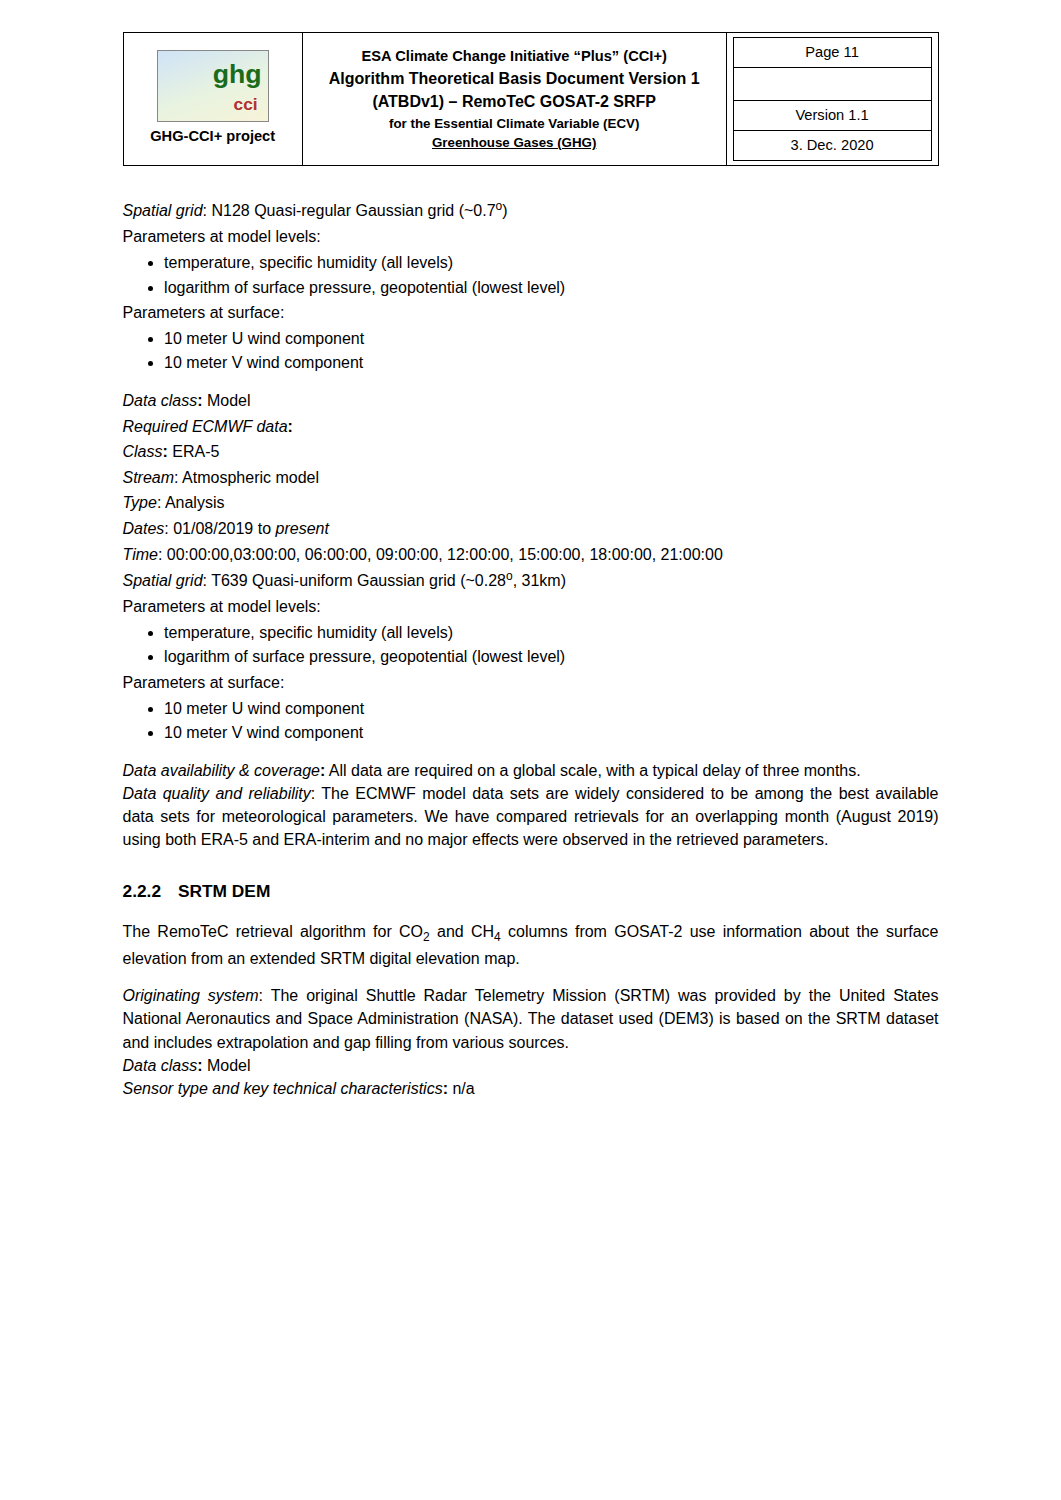| ghg cci GHG-CCI+ project | ESA Climate Change Initiative “Plus” (CCI+) Algorithm Theoretical Basis Document Version 1 (ATBDv1) – RemoTeC GOSAT-2 SRFP for the Essential Climate Variable (ECV) Greenhouse Gases (GHG) | / Page 11 / / Version 1.1 / / 3. Dec. 2020 / |
Spatial grid: N128 Quasi-regular Gaussian grid (~0.7o)
Parameters at model levels:
temperature, specific humidity (all levels)
logarithm of surface pressure, geopotential (lowest level)
Parameters at surface:
10 meter U wind component
10 meter V wind component
Data class: Model
Required ECMWF data:
Class: ERA-5
Stream: Atmospheric model
Type: Analysis
Dates: 01/08/2019 to present
Time: 00:00:00,03:00:00, 06:00:00, 09:00:00, 12:00:00, 15:00:00, 18:00:00, 21:00:00
Spatial grid: T639 Quasi-uniform Gaussian grid (~0.28o, 31km)
Parameters at model levels:
temperature, specific humidity (all levels)
logarithm of surface pressure, geopotential (lowest level)
Parameters at surface:
10 meter U wind component
10 meter V wind component
Data availability & coverage: All data are required on a global scale, with a typical delay of three months.
Data quality and reliability: The ECMWF model data sets are widely considered to be among the best available data sets for meteorological parameters. We have compared retrievals for an overlapping month (August 2019) using both ERA-5 and ERA-interim and no major effects were observed in the retrieved parameters.
2.2.2 SRTM DEM
The RemoTeC retrieval algorithm for CO2 and CH4 columns from GOSAT-2 use information about the surface elevation from an extended SRTM digital elevation map.
Originating system: The original Shuttle Radar Telemetry Mission (SRTM) was provided by the United States National Aeronautics and Space Administration (NASA). The dataset used (DEM3) is based on the SRTM dataset and includes extrapolation and gap filling from various sources.
Data class: Model
Sensor type and key technical characteristics: n/a